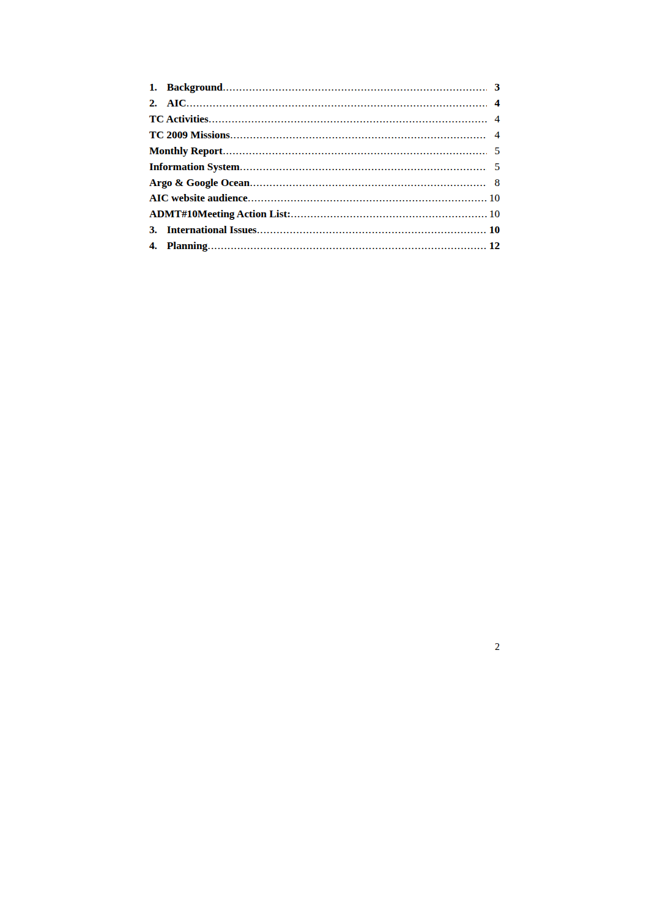1. Background ................................................................................................................. 3
2. AIC .................................................................................................................................. 4
TC Activities ................................................................................................................. 4
TC 2009 Missions ......................................................................................................... 4
Monthly Report ........................................................................................................... 5
Information System ................................................................................................... 5
Argo & Google Ocean ................................................................................................ 8
AIC website audience ............................................................................................... 10
ADMT#10Meeting Action List: ................................................................................. 10
3. International Issues .............................................................................................. 10
4. Planning ....................................................................................................................... 12
2